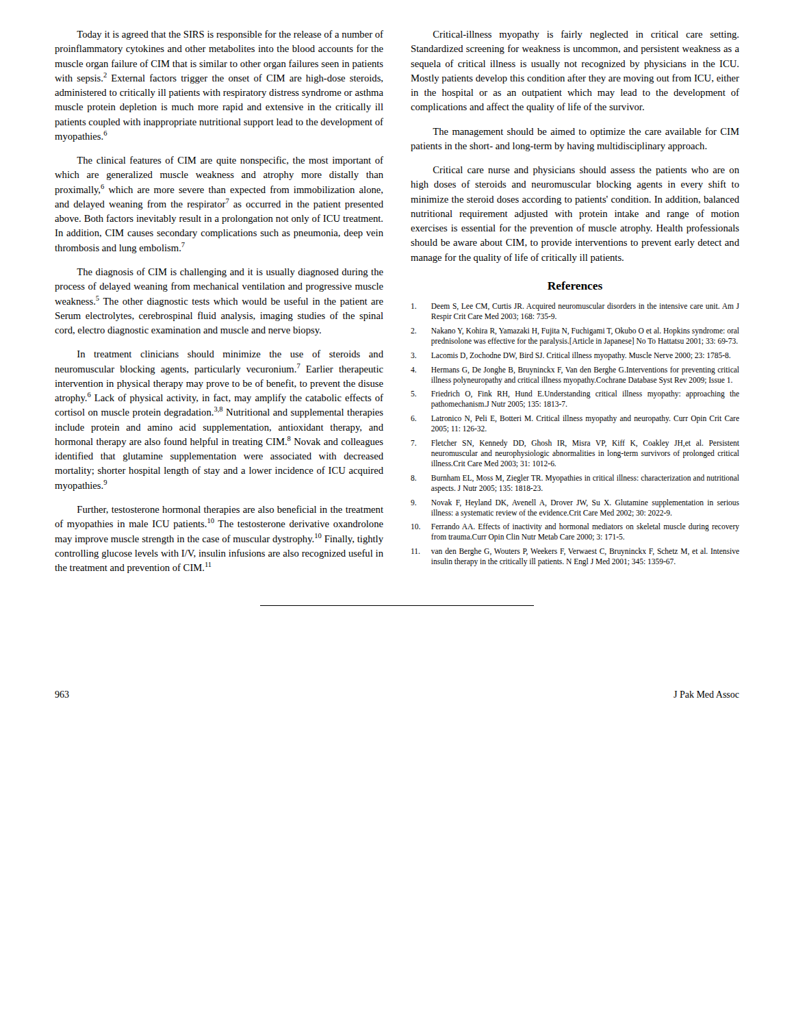Today it is agreed that the SIRS is responsible for the release of a number of proinflammatory cytokines and other metabolites into the blood accounts for the muscle organ failure of CIM that is similar to other organ failures seen in patients with sepsis.2 External factors trigger the onset of CIM are high-dose steroids, administered to critically ill patients with respiratory distress syndrome or asthma muscle protein depletion is much more rapid and extensive in the critically ill patients coupled with inappropriate nutritional support lead to the development of myopathies.6
The clinical features of CIM are quite nonspecific, the most important of which are generalized muscle weakness and atrophy more distally than proximally,6 which are more severe than expected from immobilization alone, and delayed weaning from the respirator7 as occurred in the patient presented above. Both factors inevitably result in a prolongation not only of ICU treatment. In addition, CIM causes secondary complications such as pneumonia, deep vein thrombosis and lung embolism.7
The diagnosis of CIM is challenging and it is usually diagnosed during the process of delayed weaning from mechanical ventilation and progressive muscle weakness.5 The other diagnostic tests which would be useful in the patient are Serum electrolytes, cerebrospinal fluid analysis, imaging studies of the spinal cord, electro diagnostic examination and muscle and nerve biopsy.
In treatment clinicians should minimize the use of steroids and neuromuscular blocking agents, particularly vecuronium.7 Earlier therapeutic intervention in physical therapy may prove to be of benefit, to prevent the disuse atrophy.6 Lack of physical activity, in fact, may amplify the catabolic effects of cortisol on muscle protein degradation.3,8 Nutritional and supplemental therapies include protein and amino acid supplementation, antioxidant therapy, and hormonal therapy are also found helpful in treating CIM.8 Novak and colleagues identified that glutamine supplementation were associated with decreased mortality; shorter hospital length of stay and a lower incidence of ICU acquired myopathies.9
Further, testosterone hormonal therapies are also beneficial in the treatment of myopathies in male ICU patients.10 The testosterone derivative oxandrolone may improve muscle strength in the case of muscular dystrophy.10 Finally, tightly controlling glucose levels with I/V, insulin infusions are also recognized useful in the treatment and prevention of CIM.11
Critical-illness myopathy is fairly neglected in critical care setting. Standardized screening for weakness is uncommon, and persistent weakness as a sequela of critical illness is usually not recognized by physicians in the ICU. Mostly patients develop this condition after they are moving out from ICU, either in the hospital or as an outpatient which may lead to the development of complications and affect the quality of life of the survivor.
The management should be aimed to optimize the care available for CIM patients in the short- and long-term by having multidisciplinary approach.
Critical care nurse and physicians should assess the patients who are on high doses of steroids and neuromuscular blocking agents in every shift to minimize the steroid doses according to patients' condition. In addition, balanced nutritional requirement adjusted with protein intake and range of motion exercises is essential for the prevention of muscle atrophy. Health professionals should be aware about CIM, to provide interventions to prevent early detect and manage for the quality of life of critically ill patients.
References
Deem S, Lee CM, Curtis JR. Acquired neuromuscular disorders in the intensive care unit. Am J Respir Crit Care Med 2003; 168: 735-9.
Nakano Y, Kohira R, Yamazaki H, Fujita N, Fuchigami T, Okubo O et al. Hopkins syndrome: oral prednisolone was effective for the paralysis.[Article in Japanese] No To Hattatsu 2001; 33: 69-73.
Lacomis D, Zochodne DW, Bird SJ. Critical illness myopathy. Muscle Nerve 2000; 23: 1785-8.
Hermans G, De Jonghe B, Bruyninckx F, Van den Berghe G.Interventions for preventing critical illness polyneuropathy and critical illness myopathy.Cochrane Database Syst Rev 2009; Issue 1.
Friedrich O, Fink RH, Hund E.Understanding critical illness myopathy: approaching the pathomechanism.J Nutr 2005; 135: 1813-7.
Latronico N, Peli E, Botteri M. Critical illness myopathy and neuropathy. Curr Opin Crit Care 2005; 11: 126-32.
Fletcher SN, Kennedy DD, Ghosh IR, Misra VP, Kiff K, Coakley JH,et al. Persistent neuromuscular and neurophysiologic abnormalities in long-term survivors of prolonged critical illness.Crit Care Med 2003; 31: 1012-6.
Burnham EL, Moss M, Ziegler TR. Myopathies in critical illness: characterization and nutritional aspects. J Nutr 2005; 135: 1818-23.
Novak F, Heyland DK, Avenell A, Drover JW, Su X. Glutamine supplementation in serious illness: a systematic review of the evidence.Crit Care Med 2002; 30: 2022-9.
Ferrando AA. Effects of inactivity and hormonal mediators on skeletal muscle during recovery from trauma.Curr Opin Clin Nutr Metab Care 2000; 3: 171-5.
van den Berghe G, Wouters P, Weekers F, Verwaest C, Bruyninckx F, Schetz M, et al. Intensive insulin therapy in the critically ill patients. N Engl J Med 2001; 345: 1359-67.
963
J Pak Med Assoc